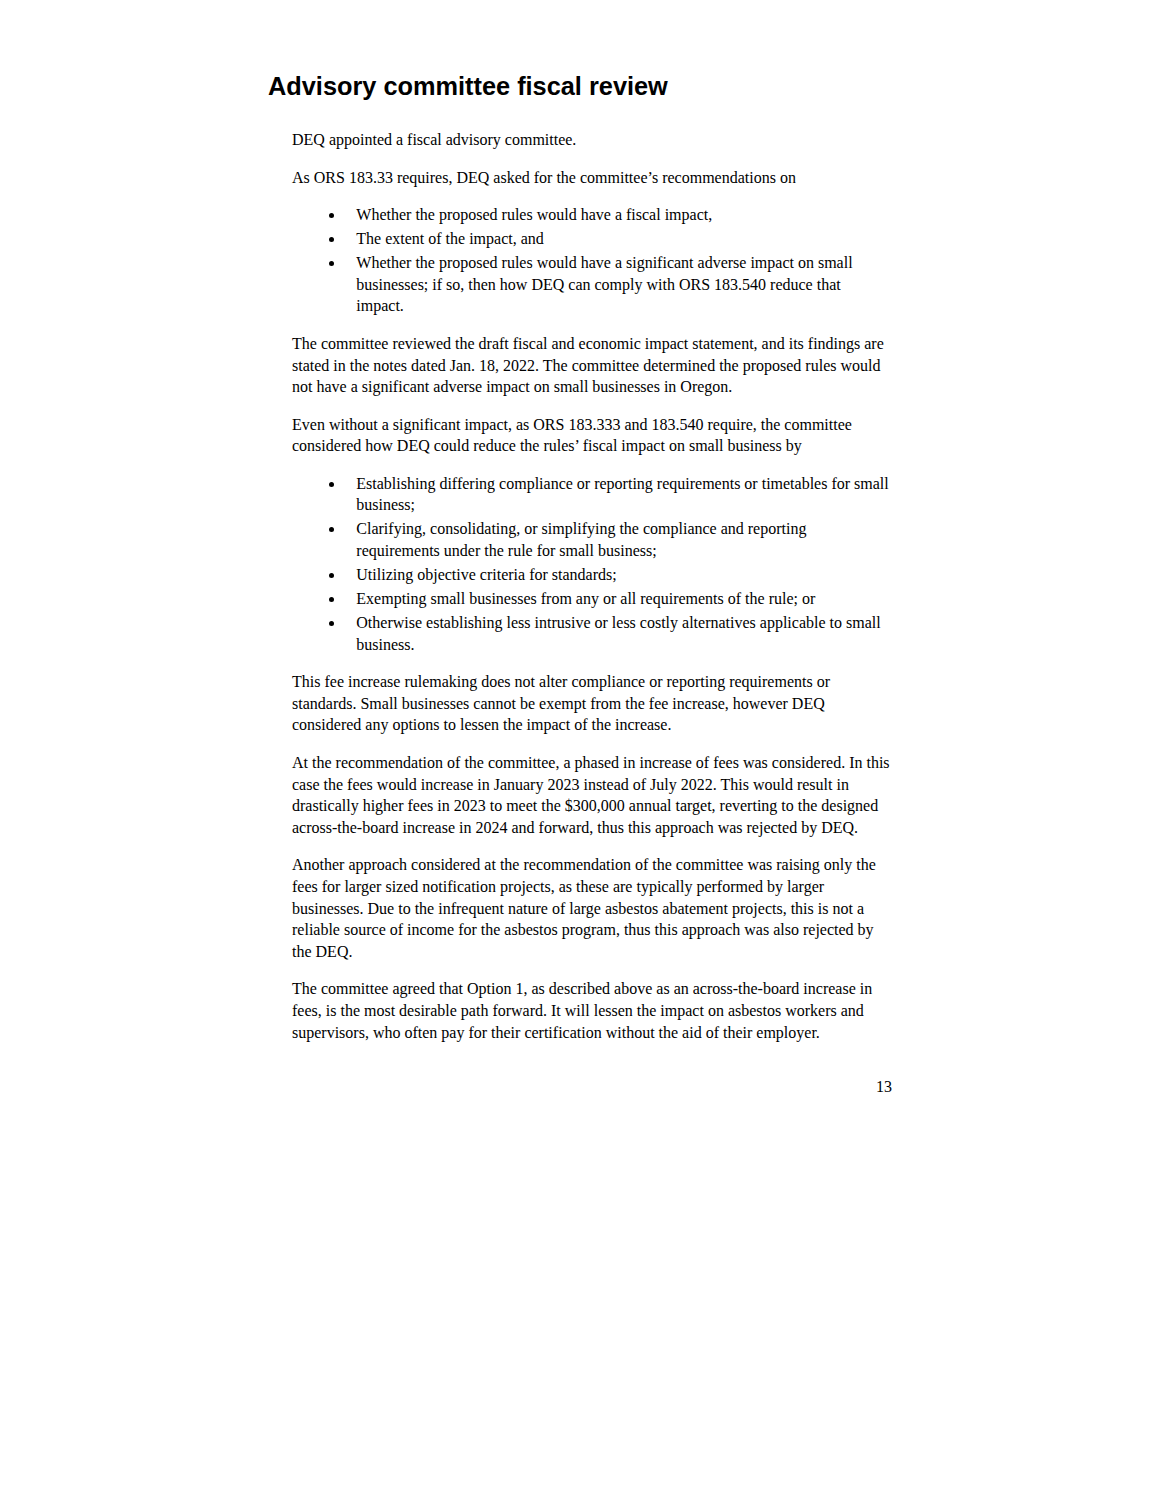Advisory committee fiscal review
DEQ appointed a fiscal advisory committee.
As ORS 183.33 requires, DEQ asked for the committee’s recommendations on
Whether the proposed rules would have a fiscal impact,
The extent of the impact, and
Whether the proposed rules would have a significant adverse impact on small businesses; if so, then how DEQ can comply with ORS 183.540 reduce that impact.
The committee reviewed the draft fiscal and economic impact statement, and its findings are stated in the notes dated Jan. 18, 2022. The committee determined the proposed rules would not have a significant adverse impact on small businesses in Oregon.
Even without a significant impact, as ORS 183.333 and 183.540 require, the committee considered how DEQ could reduce the rules’ fiscal impact on small business by
Establishing differing compliance or reporting requirements or timetables for small business;
Clarifying, consolidating, or simplifying the compliance and reporting requirements under the rule for small business;
Utilizing objective criteria for standards;
Exempting small businesses from any or all requirements of the rule; or
Otherwise establishing less intrusive or less costly alternatives applicable to small business.
This fee increase rulemaking does not alter compliance or reporting requirements or standards. Small businesses cannot be exempt from the fee increase, however DEQ considered any options to lessen the impact of the increase.
At the recommendation of the committee, a phased in increase of fees was considered. In this case the fees would increase in January 2023 instead of July 2022. This would result in drastically higher fees in 2023 to meet the $300,000 annual target, reverting to the designed across-the-board increase in 2024 and forward, thus this approach was rejected by DEQ.
Another approach considered at the recommendation of the committee was raising only the fees for larger sized notification projects, as these are typically performed by larger businesses. Due to the infrequent nature of large asbestos abatement projects, this is not a reliable source of income for the asbestos program, thus this approach was also rejected by the DEQ.
The committee agreed that Option 1, as described above as an across-the-board increase in fees, is the most desirable path forward. It will lessen the impact on asbestos workers and supervisors, who often pay for their certification without the aid of their employer.
13